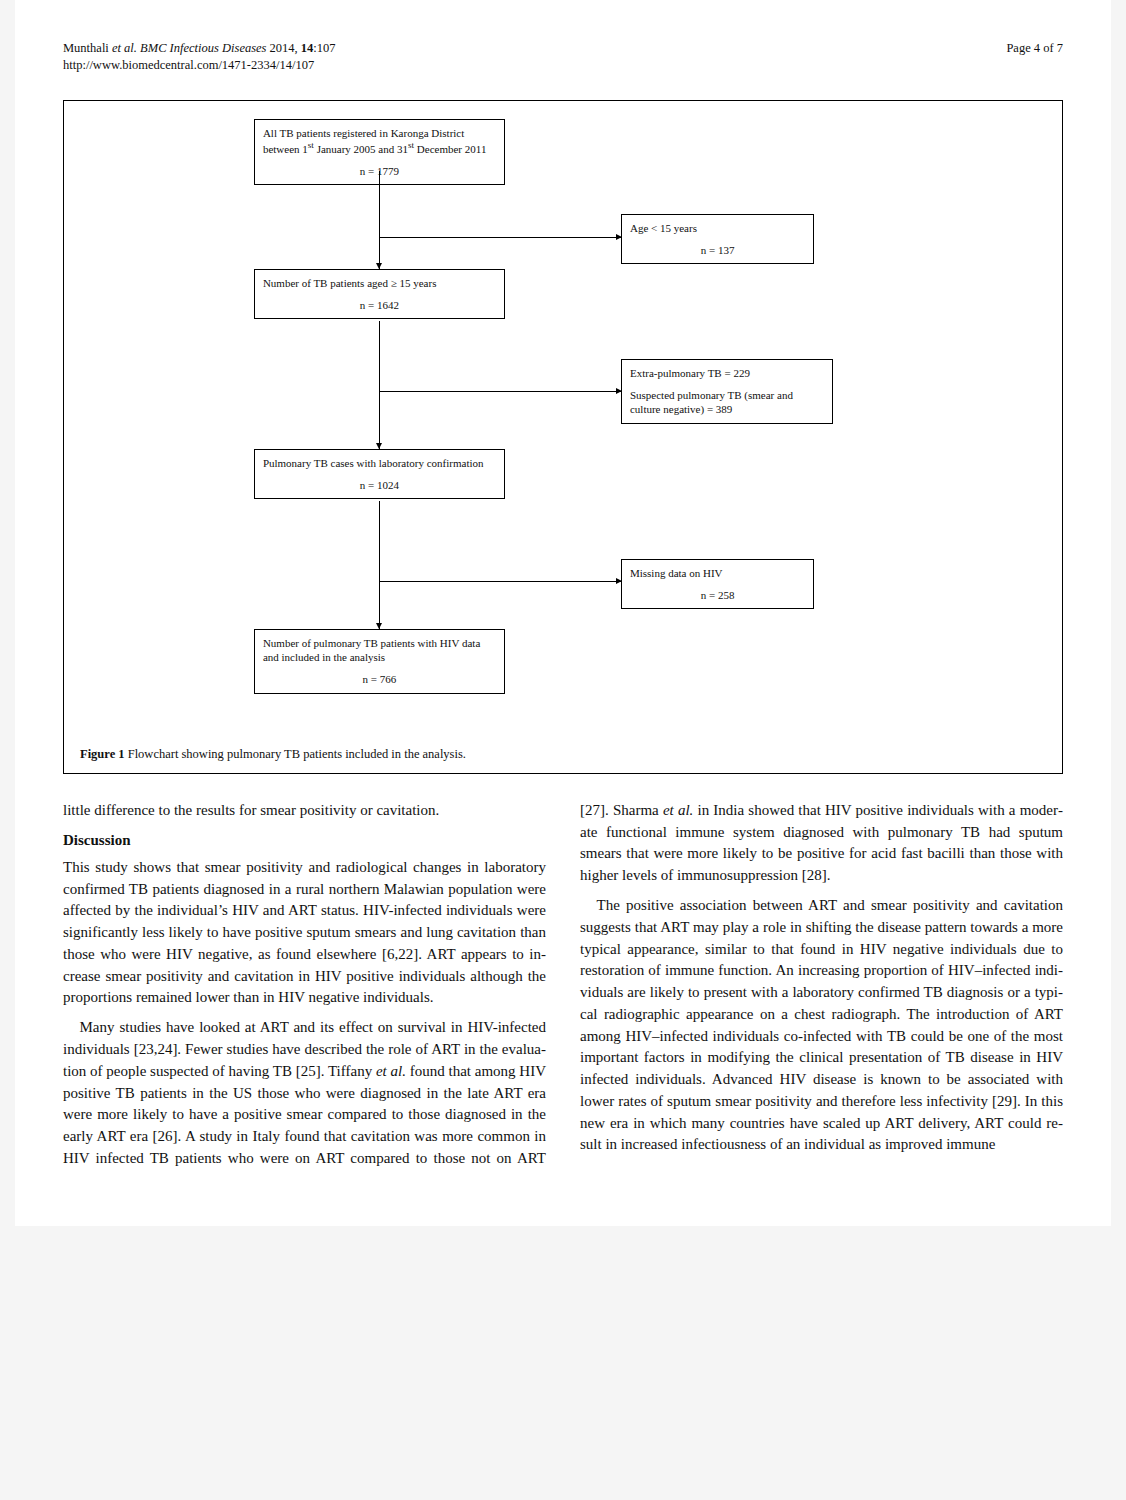Munthali et al. BMC Infectious Diseases 2014, 14:107 http://www.biomedcentral.com/1471-2334/14/107
Page 4 of 7
All TB patients registered in Karonga District between 1st January 2005 and 31st December 2011
n = 1779
Number of TB patients aged ≥ 15 years
n = 1642
Pulmonary TB cases with laboratory confirmation
n = 1024
Number of pulmonary TB patients with HIV data and included in the analysis
n = 766
Age < 15 years
n = 137
Extra-pulmonary TB = 229
Suspected pulmonary TB (smear and culture negative) = 389
Missing data on HIV
n = 258
Figure 1 Flowchart showing pulmonary TB patients included in the analysis.
little difference to the results for smear positivity or cavitation.
Discussion
This study shows that smear positivity and radiological changes in laboratory confirmed TB patients diagnosed in a rural northern Malawian population were affected by the individual’s HIV and ART status. HIV-infected individuals were significantly less likely to have positive sputum smears and lung cavitation than those who were HIV negative, as found elsewhere [6,22]. ART appears to increase smear positivity and cavitation in HIV positive individuals although the proportions remained lower than in HIV negative individuals.
Many studies have looked at ART and its effect on survival in HIV-infected individuals [23,24]. Fewer studies have described the role of ART in the evaluation of people suspected of having TB [25]. Tiffany et al. found that among HIV positive TB patients in the US those who were diagnosed in the late ART era were more likely to have a positive smear compared to those diagnosed in the early ART era [26]. A study in Italy found that cavitation was more common in HIV infected TB patients who were on ART compared to those not on ART [27]. Sharma et al. in India showed that HIV positive individuals with a moderate functional immune system diagnosed with pulmonary TB had sputum smears that were more likely to be positive for acid fast bacilli than those with higher levels of immunosuppression [28].
The positive association between ART and smear positivity and cavitation suggests that ART may play a role in shifting the disease pattern towards a more typical appearance, similar to that found in HIV negative individuals due to restoration of immune function. An increasing proportion of HIV–infected individuals are likely to present with a laboratory confirmed TB diagnosis or a typical radiographic appearance on a chest radiograph. The introduction of ART among HIV–infected individuals co-infected with TB could be one of the most important factors in modifying the clinical presentation of TB disease in HIV infected individuals. Advanced HIV disease is known to be associated with lower rates of sputum smear positivity and therefore less infectivity [29]. In this new era in which many countries have scaled up ART delivery, ART could result in increased infectiousness of an individual as improved immune